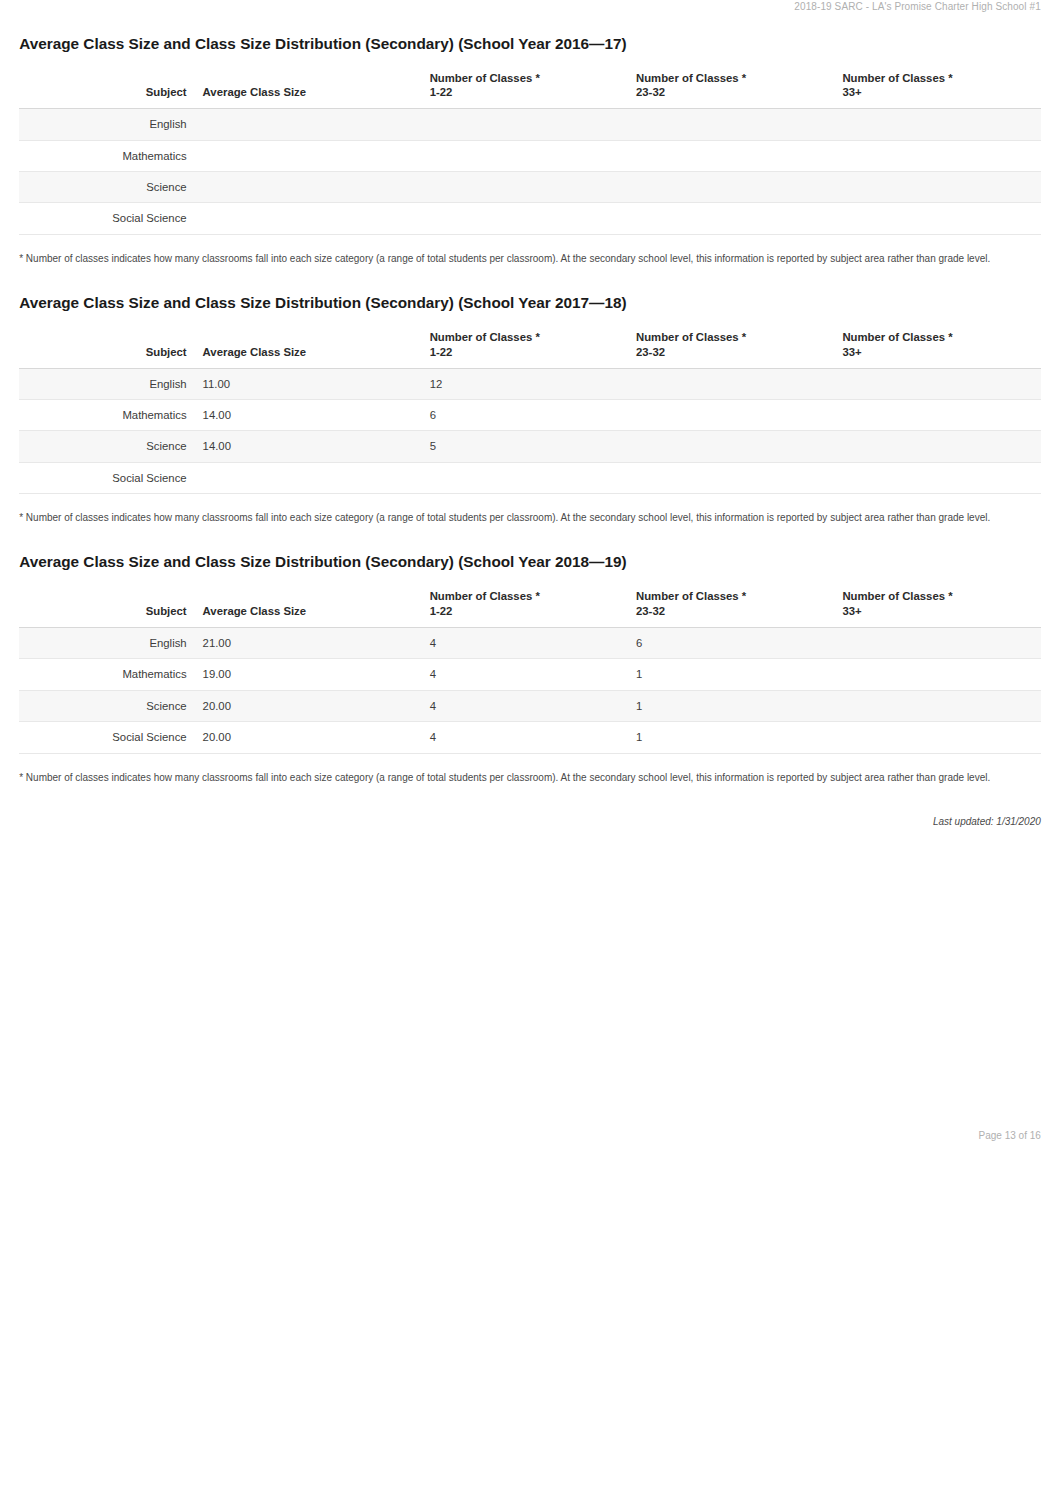2018-19 SARC - LA's Promise Charter High School #1
Average Class Size and Class Size Distribution (Secondary) (School Year 2016—17)
| Subject | Average Class Size | Number of Classes * 1-22 | Number of Classes * 23-32 | Number of Classes * 33+ |
| --- | --- | --- | --- | --- |
| English | | | | |
| Mathematics | | | | |
| Science | | | | |
| Social Science | | | | |
* Number of classes indicates how many classrooms fall into each size category (a range of total students per classroom). At the secondary school level, this information is reported by subject area rather than grade level.
Average Class Size and Class Size Distribution (Secondary) (School Year 2017—18)
| Subject | Average Class Size | Number of Classes * 1-22 | Number of Classes * 23-32 | Number of Classes * 33+ |
| --- | --- | --- | --- | --- |
| English | 11.00 | 12 | | |
| Mathematics | 14.00 | 6 | | |
| Science | 14.00 | 5 | | |
| Social Science | | | | |
* Number of classes indicates how many classrooms fall into each size category (a range of total students per classroom). At the secondary school level, this information is reported by subject area rather than grade level.
Average Class Size and Class Size Distribution (Secondary) (School Year 2018—19)
| Subject | Average Class Size | Number of Classes * 1-22 | Number of Classes * 23-32 | Number of Classes * 33+ |
| --- | --- | --- | --- | --- |
| English | 21.00 | 4 | 6 | |
| Mathematics | 19.00 | 4 | 1 | |
| Science | 20.00 | 4 | 1 | |
| Social Science | 20.00 | 4 | 1 | |
* Number of classes indicates how many classrooms fall into each size category (a range of total students per classroom). At the secondary school level, this information is reported by subject area rather than grade level.
Last updated: 1/31/2020
Page 13 of 16